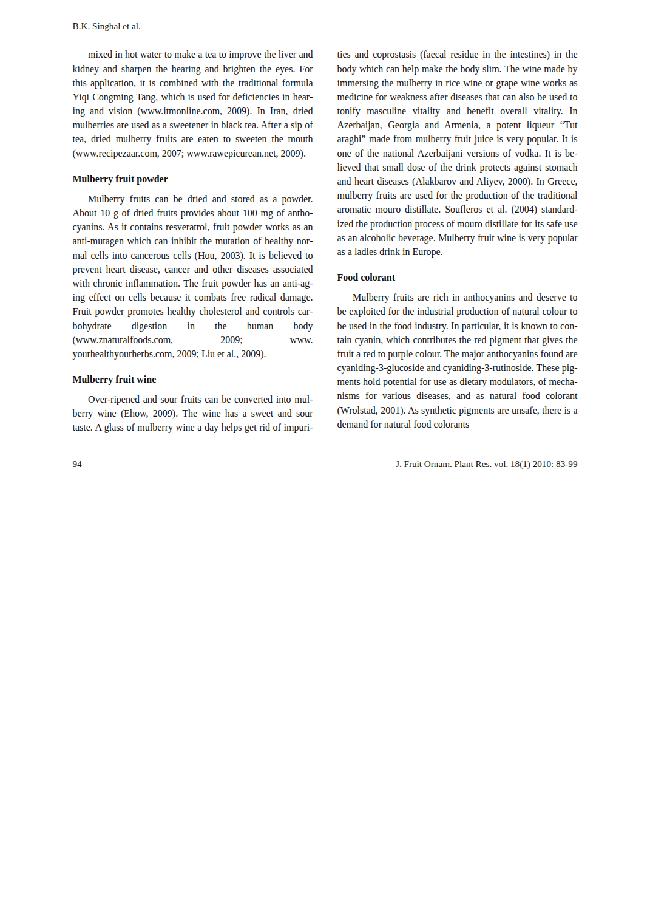B.K. Singhal et al.
mixed in hot water to make a tea to improve the liver and kidney and sharpen the hearing and brighten the eyes. For this application, it is combined with the traditional formula Yiqi Congming Tang, which is used for deficiencies in hearing and vision (www.itmonline.com, 2009). In Iran, dried mulberries are used as a sweetener in black tea. After a sip of tea, dried mulberry fruits are eaten to sweeten the mouth (www.recipezaar.com, 2007; www.rawepicurean.net, 2009).
Mulberry fruit powder
Mulberry fruits can be dried and stored as a powder. About 10 g of dried fruits provides about 100 mg of anthocyanins. As it contains resveratrol, fruit powder works as an anti-mutagen which can inhibit the mutation of healthy normal cells into cancerous cells (Hou, 2003). It is believed to prevent heart disease, cancer and other diseases associated with chronic inflammation. The fruit powder has an anti-aging effect on cells because it combats free radical damage. Fruit powder promotes healthy cholesterol and controls carbohydrate digestion in the human body (www.znaturalfoods.com, 2009; www. yourhealthyourherbs.com, 2009; Liu et al., 2009).
Mulberry fruit wine
Over-ripened and sour fruits can be converted into mulberry wine (Ehow, 2009). The wine has a sweet and sour taste. A glass of mulberry wine a day helps get rid of impurities and coprostasis (faecal residue in the intestines) in the body which can help make the body slim. The wine made by immersing the mulberry in rice wine or grape wine works as medicine for weakness after diseases that can also be used to tonify masculine vitality and benefit overall vitality. In Azerbaijan, Georgia and Armenia, a potent liqueur “Tut araghi” made from mulberry fruit juice is very popular. It is one of the national Azerbaijani versions of vodka. It is believed that small dose of the drink protects against stomach and heart diseases (Alakbarov and Aliyev, 2000). In Greece, mulberry fruits are used for the production of the traditional aromatic mouro distillate. Soufleros et al. (2004) standardized the production process of mouro distillate for its safe use as an alcoholic beverage. Mulberry fruit wine is very popular as a ladies drink in Europe.
Food colorant
Mulberry fruits are rich in anthocyanins and deserve to be exploited for the industrial production of natural colour to be used in the food industry. In particular, it is known to contain cyanin, which contributes the red pigment that gives the fruit a red to purple colour. The major anthocyanins found are cyaniding-3-glucoside and cyaniding-3-rutinoside. These pigments hold potential for use as dietary modulators, of mechanisms for various diseases, and as natural food colorant (Wrolstad, 2001). As synthetic pigments are unsafe, there is a demand for natural food colorants
94 J. Fruit Ornam. Plant Res. vol. 18(1) 2010: 83-99